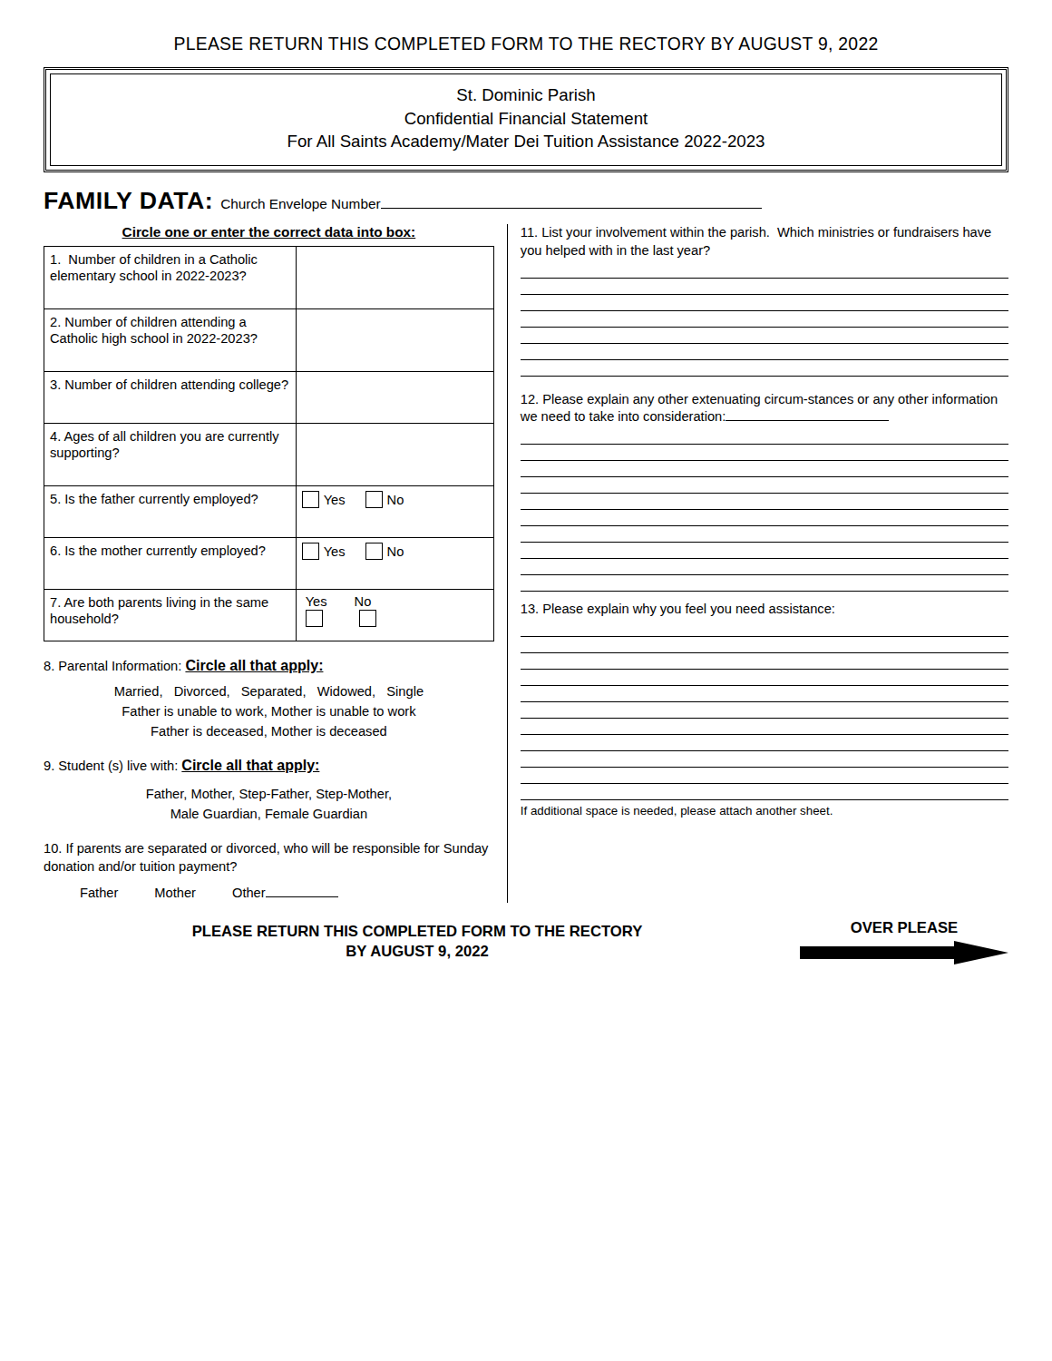PLEASE RETURN THIS COMPLETED FORM TO THE RECTORY BY AUGUST 9, 2022
St. Dominic Parish
Confidential Financial Statement
For All Saints Academy/Mater Dei Tuition Assistance 2022-2023
FAMILY DATA:
Church Envelope Number
Circle one or enter the correct data into box:
| 1. Number of children in a Catholic elementary school in 2022-2023? | |
| 2. Number of children attending a Catholic high school in 2022-2023? | |
| 3. Number of children attending college? | |
| 4. Ages of all children you are currently supporting? | |
| 5. Is the father currently employed? | Yes No |
| 6. Is the mother currently employed? | Yes No |
| 7. Are both parents living in the same household? | Yes No |
8. Parental Information: Circle all that apply:
Married, Divorced, Separated, Widowed, Single
Father is unable to work, Mother is unable to work
Father is deceased, Mother is deceased
9. Student (s) live with: Circle all that apply:
Father, Mother, Step-Father, Step-Mother,
Male Guardian, Female Guardian
10. If parents are separated or divorced, who will be responsible for Sunday donation and/or tuition payment?
Father Mother Other
11. List your involvement within the parish. Which ministries or fundraisers have you helped with in the last year?
12. Please explain any other extenuating circum-stances or any other information we need to take into consideration:
13. Please explain why you feel you need assistance:
If additional space is needed, please attach another sheet.
PLEASE RETURN THIS COMPLETED FORM TO THE RECTORY
BY AUGUST 9, 2022
OVER PLEASE